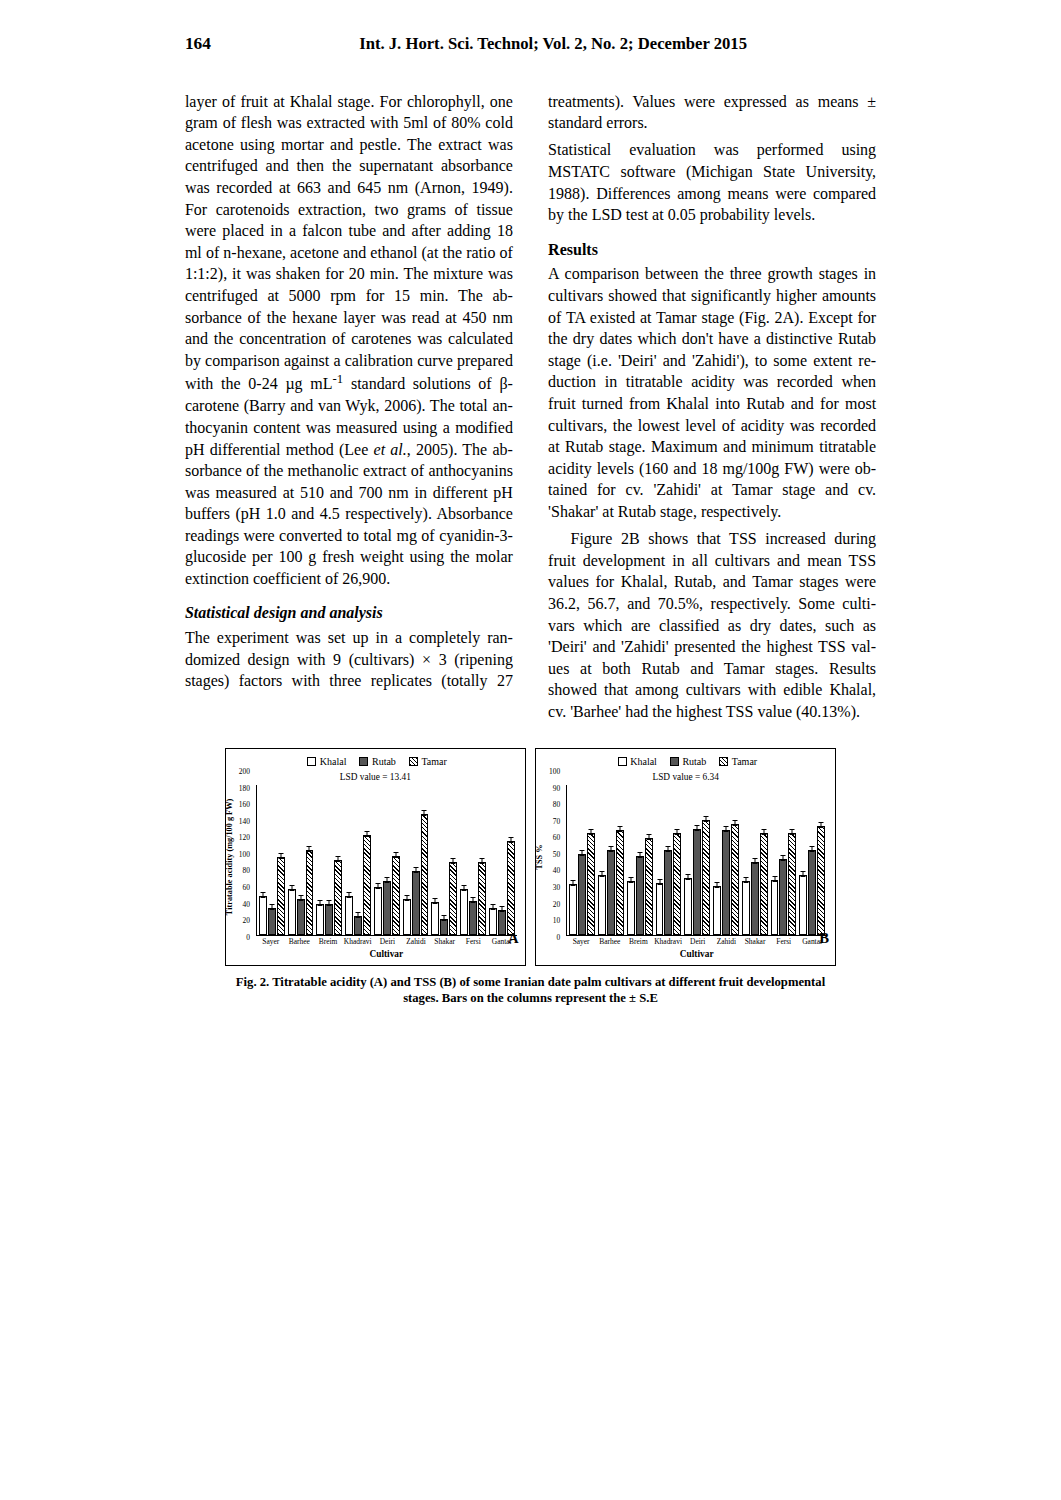164
Int. J. Hort. Sci. Technol; Vol. 2, No. 2; December 2015
layer of fruit at Khalal stage. For chlorophyll, one gram of flesh was extracted with 5ml of 80% cold acetone using mortar and pestle. The extract was centrifuged and then the supernatant absorbance was recorded at 663 and 645 nm (Arnon, 1949). For carotenoids extraction, two grams of tissue were placed in a falcon tube and after adding 18 ml of n-hexane, acetone and ethanol (at the ratio of 1:1:2), it was shaken for 20 min. The mixture was centrifuged at 5000 rpm for 15 min. The absorbance of the hexane layer was read at 450 nm and the concentration of carotenes was calculated by comparison against a calibration curve prepared with the 0-24 µg mL-1 standard solutions of β-carotene (Barry and van Wyk, 2006). The total anthocyanin content was measured using a modified pH differential method (Lee et al., 2005). The absorbance of the methanolic extract of anthocyanins was measured at 510 and 700 nm in different pH buffers (pH 1.0 and 4.5 respectively). Absorbance readings were converted to total mg of cyanidin-3-glucoside per 100 g fresh weight using the molar extinction coefficient of 26,900.
Statistical design and analysis
The experiment was set up in a completely randomized design with 9 (cultivars) × 3 (ripening stages) factors with three replicates (totally 27 treatments). Values were expressed as means ± standard errors.
Statistical evaluation was performed using MSTATC software (Michigan State University, 1988). Differences among means were compared by the LSD test at 0.05 probability levels.
Results
A comparison between the three growth stages in cultivars showed that significantly higher amounts of TA existed at Tamar stage (Fig. 2A). Except for the dry dates which don't have a distinctive Rutab stage (i.e. 'Deiri' and 'Zahidi'), to some extent reduction in titratable acidity was recorded when fruit turned from Khalal into Rutab and for most cultivars, the lowest level of acidity was recorded at Rutab stage. Maximum and minimum titratable acidity levels (160 and 18 mg/100g FW) were obtained for cv. 'Zahidi' at Tamar stage and cv. 'Shakar' at Rutab stage, respectively.
Figure 2B shows that TSS increased during fruit development in all cultivars and mean TSS values for Khalal, Rutab, and Tamar stages were 36.2, 56.7, and 70.5%, respectively. Some cultivars which are classified as dry dates, such as 'Deiri' and 'Zahidi' presented the highest TSS values at both Rutab and Tamar stages. Results showed that among cultivars with edible Khalal, cv. 'Barhee' had the highest TSS value (40.13%).
Khalal Rutab Tamar
LSD value = 13.41
200180160140120100806040200
Titratable acidity (mg/100 g FW)
Sayer Barhee Breim Khadravi Deiri Zahidi Shakar Fersi Gantar
Cultivar
A
Khalal Rutab Tamar
LSD value = 6.34
1009080706050403020100
TSS %
Sayer Barhee Breim Khadravi Deiri Zahidi Shakar Fersi Gantar
Cultivar
B
Fig. 2. Titratable acidity (A) and TSS (B) of some Iranian date palm cultivars at different fruit developmental stages. Bars on the columns represent the ± S.E